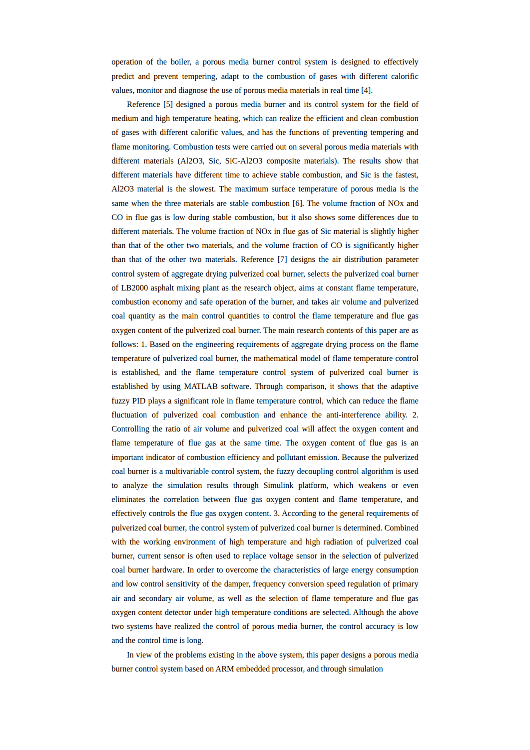operation of the boiler, a porous media burner control system is designed to effectively predict and prevent tempering, adapt to the combustion of gases with different calorific values, monitor and diagnose the use of porous media materials in real time [4].
Reference [5] designed a porous media burner and its control system for the field of medium and high temperature heating, which can realize the efficient and clean combustion of gases with different calorific values, and has the functions of preventing tempering and flame monitoring. Combustion tests were carried out on several porous media materials with different materials (Al2O3, Sic, SiC-Al2O3 composite materials). The results show that different materials have different time to achieve stable combustion, and Sic is the fastest, Al2O3 material is the slowest. The maximum surface temperature of porous media is the same when the three materials are stable combustion [6]. The volume fraction of NOx and CO in flue gas is low during stable combustion, but it also shows some differences due to different materials. The volume fraction of NOx in flue gas of Sic material is slightly higher than that of the other two materials, and the volume fraction of CO is significantly higher than that of the other two materials. Reference [7] designs the air distribution parameter control system of aggregate drying pulverized coal burner, selects the pulverized coal burner of LB2000 asphalt mixing plant as the research object, aims at constant flame temperature, combustion economy and safe operation of the burner, and takes air volume and pulverized coal quantity as the main control quantities to control the flame temperature and flue gas oxygen content of the pulverized coal burner. The main research contents of this paper are as follows: 1. Based on the engineering requirements of aggregate drying process on the flame temperature of pulverized coal burner, the mathematical model of flame temperature control is established, and the flame temperature control system of pulverized coal burner is established by using MATLAB software. Through comparison, it shows that the adaptive fuzzy PID plays a significant role in flame temperature control, which can reduce the flame fluctuation of pulverized coal combustion and enhance the anti-interference ability. 2. Controlling the ratio of air volume and pulverized coal will affect the oxygen content and flame temperature of flue gas at the same time. The oxygen content of flue gas is an important indicator of combustion efficiency and pollutant emission. Because the pulverized coal burner is a multivariable control system, the fuzzy decoupling control algorithm is used to analyze the simulation results through Simulink platform, which weakens or even eliminates the correlation between flue gas oxygen content and flame temperature, and effectively controls the flue gas oxygen content. 3. According to the general requirements of pulverized coal burner, the control system of pulverized coal burner is determined. Combined with the working environment of high temperature and high radiation of pulverized coal burner, current sensor is often used to replace voltage sensor in the selection of pulverized coal burner hardware. In order to overcome the characteristics of large energy consumption and low control sensitivity of the damper, frequency conversion speed regulation of primary air and secondary air volume, as well as the selection of flame temperature and flue gas oxygen content detector under high temperature conditions are selected. Although the above two systems have realized the control of porous media burner, the control accuracy is low and the control time is long.
In view of the problems existing in the above system, this paper designs a porous media burner control system based on ARM embedded processor, and through simulation